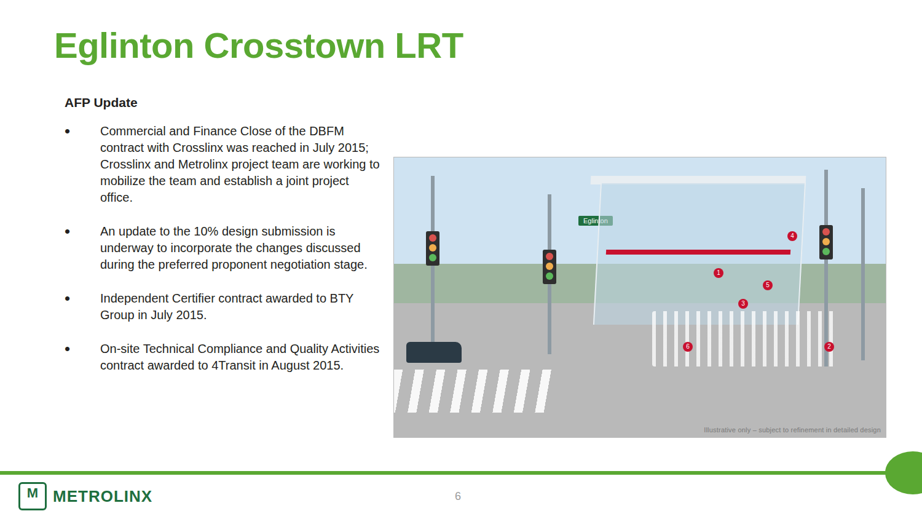Eglinton Crosstown LRT
AFP Update
Commercial and Finance Close of the DBFM contract with Crosslinx was reached in July 2015; Crosslinx and Metrolinx project team are working to mobilize the team and establish a joint project office.
An update to the 10% design submission is underway to incorporate the changes discussed during the preferred proponent negotiation stage.
Independent Certifier contract awarded to BTY Group in July 2015.
On-site Technical Compliance and Quality Activities contract awarded to 4Transit in August 2015.
Eglinton
4
5
3
1
2
6
Illustrative only – subject to refinement in detailed design
METROLINX
6